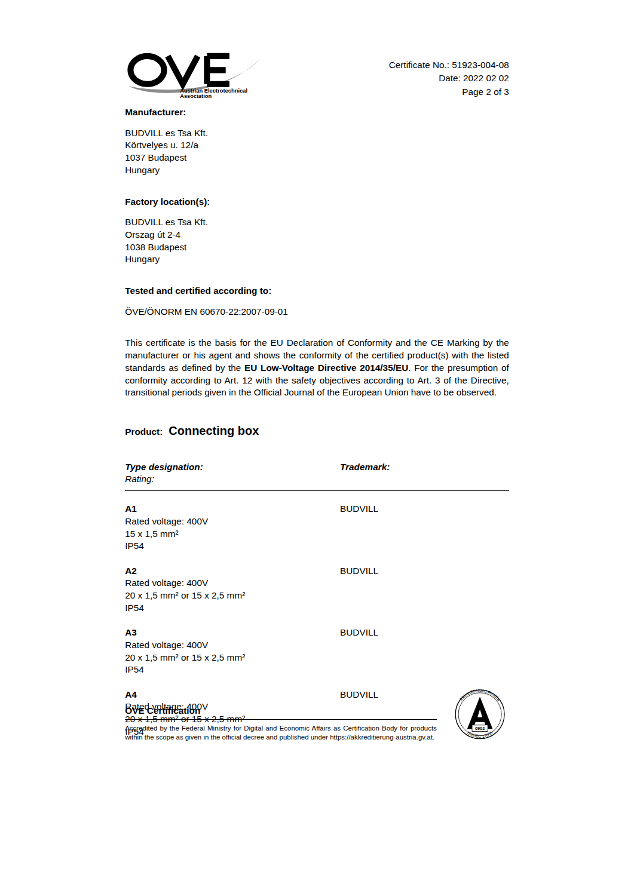Austrian Electrotechnical Association
Certificate No.: 51923-004-08
Date: 2022 02 02
Page 2 of 3
Manufacturer:
BUDVILL es Tsa Kft.
Körtvelyes u. 12/a
1037 Budapest
Hungary
Factory location(s):
BUDVILL es Tsa Kft.
Orszag út 2-4
1038 Budapest
Hungary
Tested and certified according to:
ÖVE/ÖNORM EN 60670-22:2007-09-01
This certificate is the basis for the EU Declaration of Conformity and the CE Marking by the manufacturer or his agent and shows the conformity of the certified product(s) with the listed standards as defined by the EU Low-Voltage Directive 2014/35/EU. For the presumption of conformity according to Art. 12 with the safety objectives according to Art. 3 of the Directive, transitional periods given in the Official Journal of the European Union have to be observed.
Product: Connecting box
| Type designation: Rating: | Trademark: |
| --- | --- |
| A1 Rated voltage: 400V 15 x 1,5 mm² IP54 | BUDVILL |
| A2 Rated voltage: 400V 20 x 1,5 mm² or 15 x 2,5 mm² IP54 | BUDVILL |
| A3 Rated voltage: 400V 20 x 1,5 mm² or 15 x 2,5 mm² IP54 | BUDVILL |
| A4 Rated voltage: 400V 20 x 1,5 mm² or 15 x 2,5 mm² IP54 | BUDVILL |
OVE Certification
Accredited by the Federal Ministry for Digital and Economic Affairs as Certification Body for products within the scope as given in the official decree and published under https://akkreditierung-austria.gv.at.
Akkreditierung Austria ISO/IEC 17065 0902